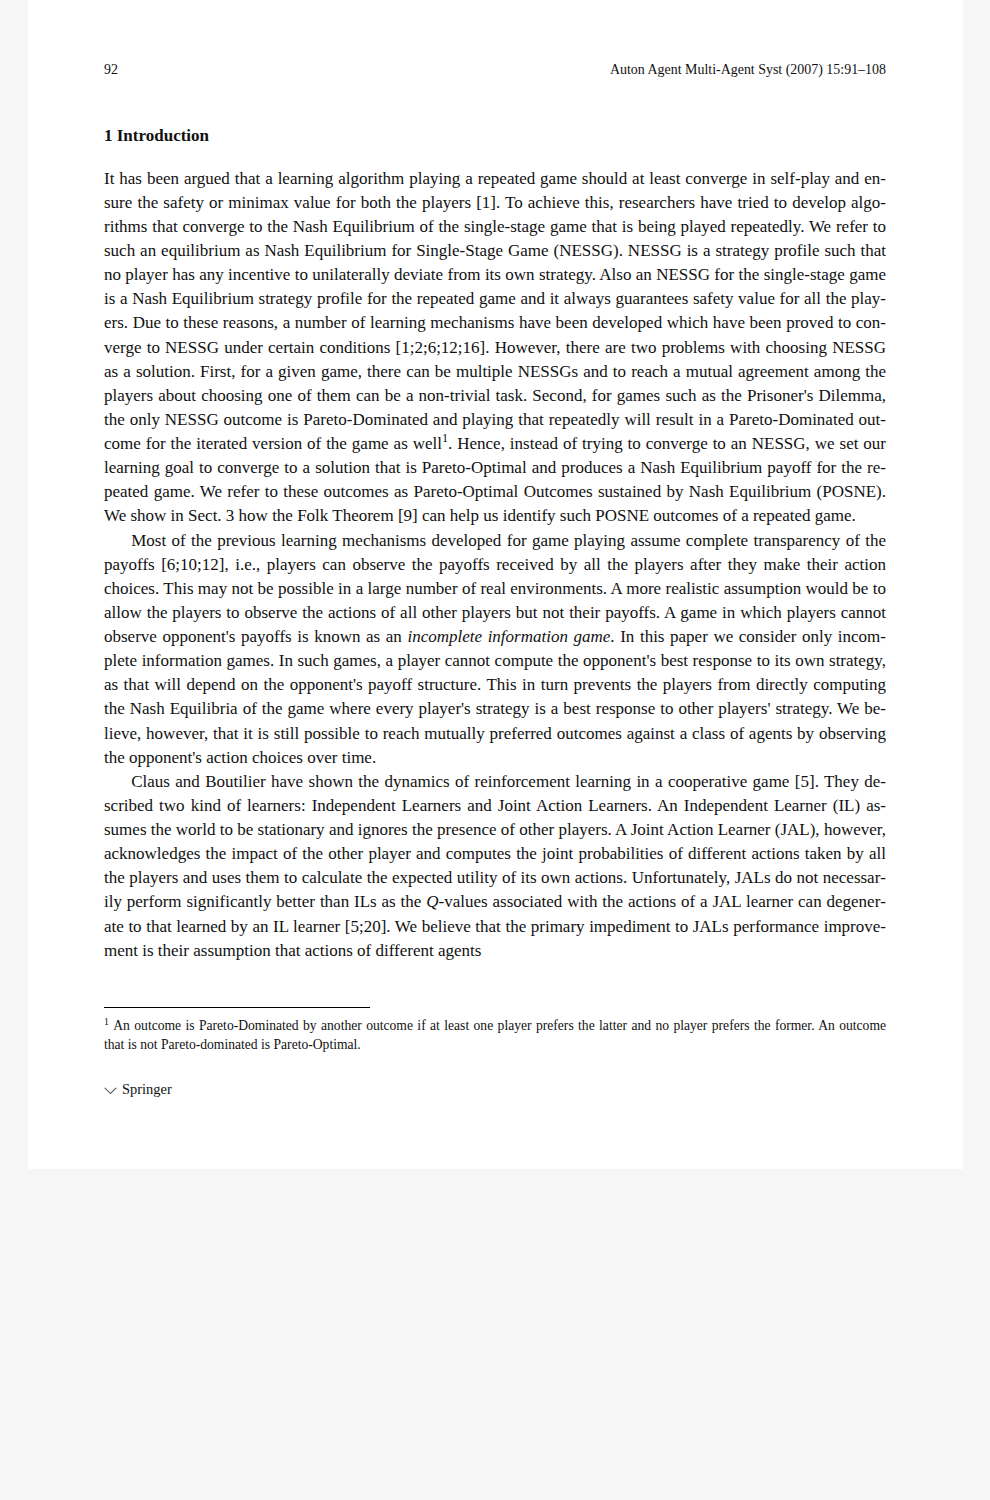92 Auton Agent Multi-Agent Syst (2007) 15:91–108
1 Introduction
It has been argued that a learning algorithm playing a repeated game should at least converge in self-play and ensure the safety or minimax value for both the players [1]. To achieve this, researchers have tried to develop algorithms that converge to the Nash Equilibrium of the single-stage game that is being played repeatedly. We refer to such an equilibrium as Nash Equilibrium for Single-Stage Game (NESSG). NESSG is a strategy profile such that no player has any incentive to unilaterally deviate from its own strategy. Also an NESSG for the single-stage game is a Nash Equilibrium strategy profile for the repeated game and it always guarantees safety value for all the players. Due to these reasons, a number of learning mechanisms have been developed which have been proved to converge to NESSG under certain conditions [1;2;6;12;16]. However, there are two problems with choosing NESSG as a solution. First, for a given game, there can be multiple NESSGs and to reach a mutual agreement among the players about choosing one of them can be a non-trivial task. Second, for games such as the Prisoner's Dilemma, the only NESSG outcome is Pareto-Dominated and playing that repeatedly will result in a Pareto-Dominated outcome for the iterated version of the game as well1. Hence, instead of trying to converge to an NESSG, we set our learning goal to converge to a solution that is Pareto-Optimal and produces a Nash Equilibrium payoff for the repeated game. We refer to these outcomes as Pareto-Optimal Outcomes sustained by Nash Equilibrium (POSNE). We show in Sect. 3 how the Folk Theorem [9] can help us identify such POSNE outcomes of a repeated game.
Most of the previous learning mechanisms developed for game playing assume complete transparency of the payoffs [6;10;12], i.e., players can observe the payoffs received by all the players after they make their action choices. This may not be possible in a large number of real environments. A more realistic assumption would be to allow the players to observe the actions of all other players but not their payoffs. A game in which players cannot observe opponent's payoffs is known as an incomplete information game. In this paper we consider only incomplete information games. In such games, a player cannot compute the opponent's best response to its own strategy, as that will depend on the opponent's payoff structure. This in turn prevents the players from directly computing the Nash Equilibria of the game where every player's strategy is a best response to other players' strategy. We believe, however, that it is still possible to reach mutually preferred outcomes against a class of agents by observing the opponent's action choices over time.
Claus and Boutilier have shown the dynamics of reinforcement learning in a cooperative game [5]. They described two kind of learners: Independent Learners and Joint Action Learners. An Independent Learner (IL) assumes the world to be stationary and ignores the presence of other players. A Joint Action Learner (JAL), however, acknowledges the impact of the other player and computes the joint probabilities of different actions taken by all the players and uses them to calculate the expected utility of its own actions. Unfortunately, JALs do not necessarily perform significantly better than ILs as the Q-values associated with the actions of a JAL learner can degenerate to that learned by an IL learner [5;20]. We believe that the primary impediment to JALs performance improvement is their assumption that actions of different agents
1An outcome is Pareto-Dominated by another outcome if at least one player prefers the latter and no player prefers the former. An outcome that is not Pareto-dominated is Pareto-Optimal.
⌵ Springer